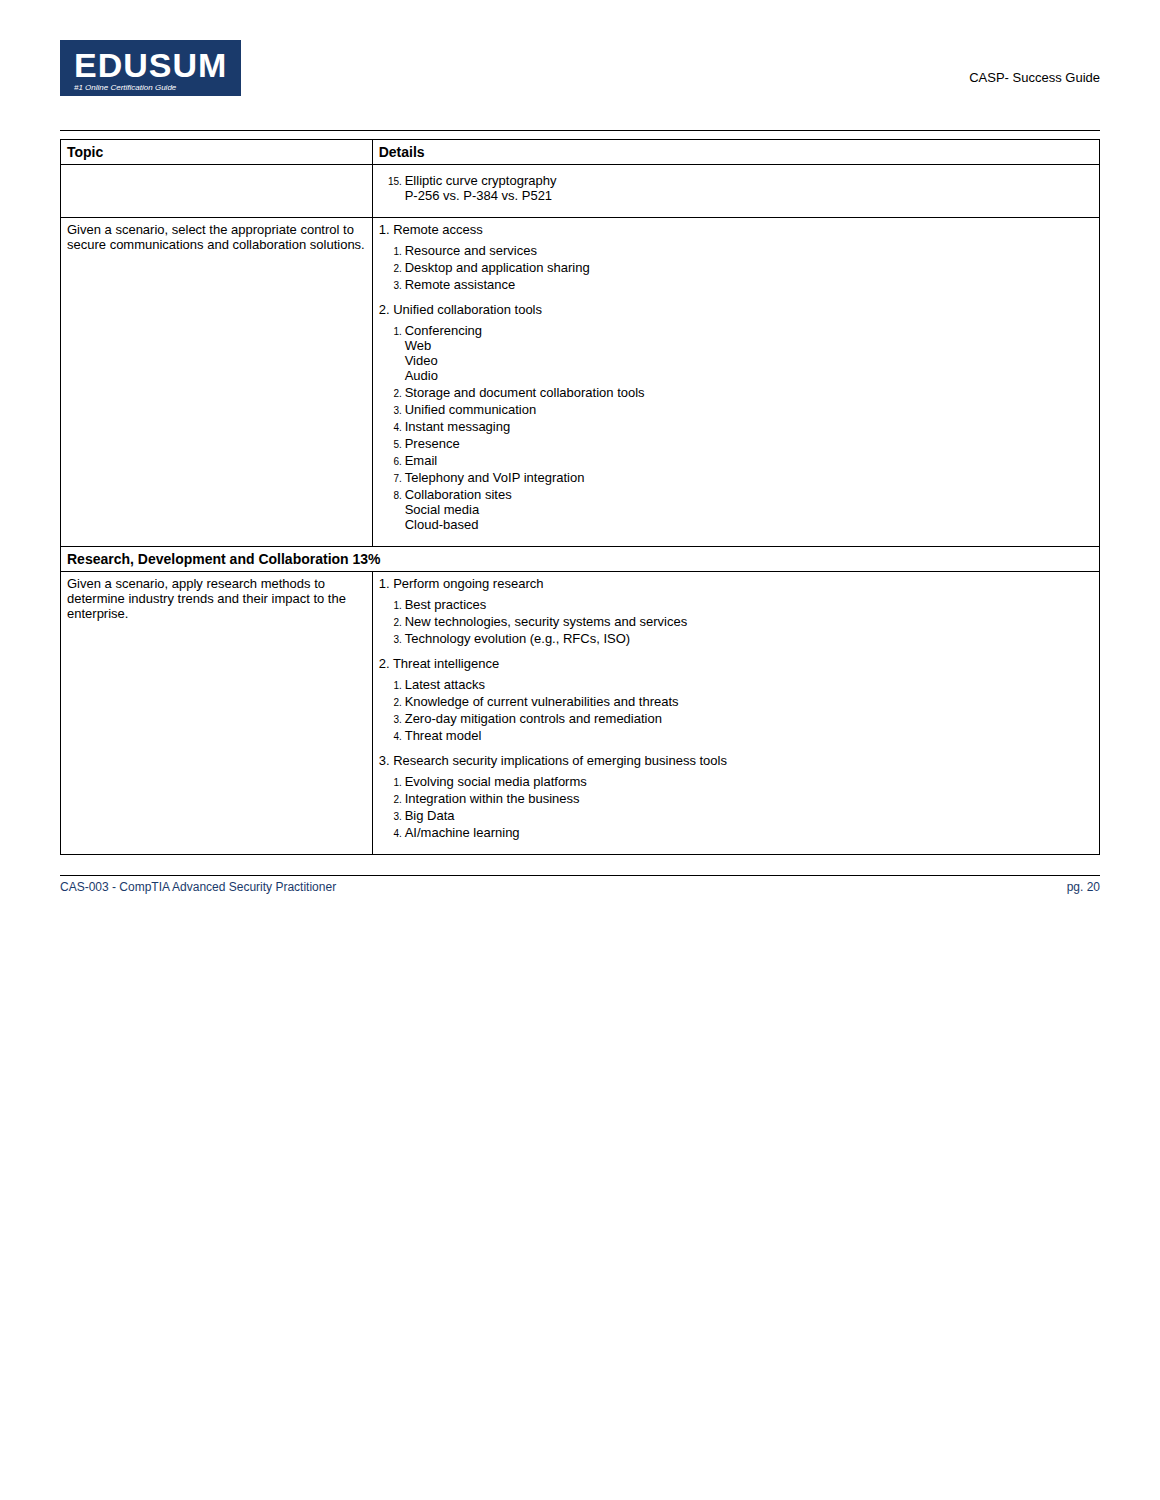EDUSUM
#1 Online Certification Guide
CASP- Success Guide
| Topic | Details |
| --- | --- |
| | Elliptic curve cryptography P-256 vs. P-384 vs. P521 |
| Given a scenario, select the appropriate control to secure communications and collaboration solutions. | 1. Remote access Resource and services Desktop and application sharing Remote assistance 2. Unified collaboration tools Conferencing Web Video Audio Storage and document collaboration tools Unified communication Instant messaging Presence Email Telephony and VoIP integration Collaboration sites Social media Cloud-based |
| Research, Development and Collaboration 13% |
| Given a scenario, apply research methods to determine industry trends and their impact to the enterprise. | 1. Perform ongoing research Best practices New technologies, security systems and services Technology evolution (e.g., RFCs, ISO) 2. Threat intelligence Latest attacks Knowledge of current vulnerabilities and threats Zero-day mitigation controls and remediation Threat model 3. Research security implications of emerging business tools Evolving social media platforms Integration within the business Big Data AI/machine learning |
CAS-003 - CompTIA Advanced Security Practitioner
pg. 20